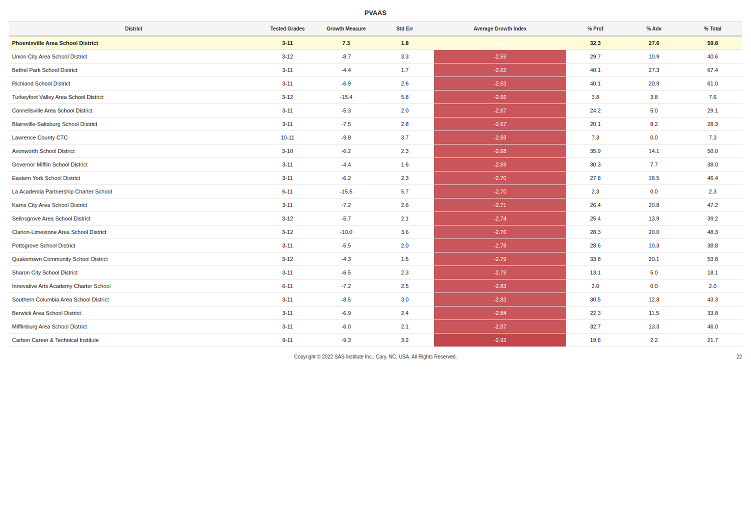PVAAS
| District | Tested Grades | Growth Measure | Std Err | Average Growth Index | % Prof | % Adv | % Total |
| --- | --- | --- | --- | --- | --- | --- | --- |
| Phoenixville Area School District | 3-11 | 7.3 | 1.8 | 3.96 | 32.3 | 27.6 | 59.8 |
| Union City Area School District | 3-12 | -8.7 | 3.3 | -2.59 | 29.7 | 10.9 | 40.6 |
| Bethel Park School District | 3-11 | -4.4 | 1.7 | -2.62 | 40.1 | 27.3 | 67.4 |
| Richland School District | 3-11 | -6.9 | 2.6 | -2.63 | 40.1 | 20.9 | 61.0 |
| Turkeyfoot Valley Area School District | 3-12 | -15.4 | 5.8 | -2.66 | 3.8 | 3.8 | 7.6 |
| Connellsville Area School District | 3-11 | -5.3 | 2.0 | -2.67 | 24.2 | 5.0 | 29.1 |
| Blairsville-Saltsburg School District | 3-11 | -7.5 | 2.8 | -2.67 | 20.1 | 8.2 | 28.3 |
| Lawrence County CTC | 10-11 | -9.8 | 3.7 | -2.68 | 7.3 | 0.0 | 7.3 |
| Avonworth School District | 3-10 | -6.2 | 2.3 | -2.68 | 35.9 | 14.1 | 50.0 |
| Governor Mifflin School District | 3-11 | -4.4 | 1.6 | -2.69 | 30.3 | 7.7 | 38.0 |
| Eastern York School District | 3-11 | -6.2 | 2.3 | -2.70 | 27.8 | 18.5 | 46.4 |
| La Academia Partnership Charter School | 6-11 | -15.5 | 5.7 | -2.70 | 2.3 | 0.0 | 2.3 |
| Karns City Area School District | 3-11 | -7.2 | 2.6 | -2.71 | 26.4 | 20.8 | 47.2 |
| Selinsgrove Area School District | 3-12 | -5.7 | 2.1 | -2.74 | 25.4 | 13.9 | 39.2 |
| Clarion-Limestone Area School District | 3-12 | -10.0 | 3.6 | -2.76 | 28.3 | 20.0 | 48.3 |
| Pottsgrove School District | 3-11 | -5.5 | 2.0 | -2.78 | 28.6 | 10.3 | 38.8 |
| Quakertown Community School District | 3-12 | -4.3 | 1.5 | -2.79 | 33.8 | 20.1 | 53.8 |
| Sharon City School District | 3-11 | -6.5 | 2.3 | -2.79 | 13.1 | 5.0 | 18.1 |
| Innovative Arts Academy Charter School | 6-11 | -7.2 | 2.5 | -2.83 | 2.0 | 0.0 | 2.0 |
| Southern Columbia Area School District | 3-11 | -8.5 | 3.0 | -2.83 | 30.5 | 12.8 | 43.3 |
| Berwick Area School District | 3-11 | -6.9 | 2.4 | -2.84 | 22.3 | 11.5 | 33.8 |
| Mifflinburg Area School District | 3-11 | -6.0 | 2.1 | -2.87 | 32.7 | 13.3 | 46.0 |
| Carbon Career & Technical Institute | 9-11 | -9.3 | 3.2 | -2.92 | 19.6 | 2.2 | 21.7 |
Copyright © 2022 SAS Institute Inc., Cary, NC, USA. All Rights Reserved. 22